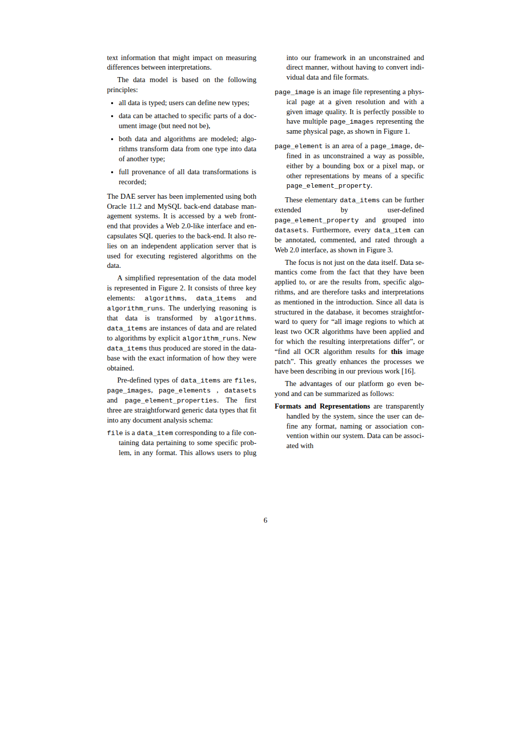text information that might impact on measuring differences between interpretations.
The data model is based on the following principles:
all data is typed; users can define new types;
data can be attached to specific parts of a document image (but need not be),
both data and algorithms are modeled; algorithms transform data from one type into data of another type;
full provenance of all data transformations is recorded;
The DAE server has been implemented using both Oracle 11.2 and MySQL back-end database management systems. It is accessed by a web front-end that provides a Web 2.0-like interface and encapsulates SQL queries to the back-end. It also relies on an independent application server that is used for executing registered algorithms on the data.
A simplified representation of the data model is represented in Figure 2. It consists of three key elements: algorithms, data_items and algorithm_runs. The underlying reasoning is that data is transformed by algorithms. data_items are instances of data and are related to algorithms by explicit algorithm_runs. New data_items thus produced are stored in the database with the exact information of how they were obtained.
Pre-defined types of data_items are files, page_images, page_elements , datasets and page_element_properties. The first three are straightforward generic data types that fit into any document analysis schema:
file is a data_item corresponding to a file containing data pertaining to some specific problem, in any format. This allows users to plug into our framework in an unconstrained and direct manner, without having to convert individual data and file formats.
page_image is an image file representing a physical page at a given resolution and with a given image quality. It is perfectly possible to have multiple page_images representing the same physical page, as shown in Figure 1.
page_element is an area of a page_image, defined in as unconstrained a way as possible, either by a bounding box or a pixel map, or other representations by means of a specific page_element_property.
These elementary data_items can be further extended by user-defined page_element_property and grouped into datasets. Furthermore, every data_item can be annotated, commented, and rated through a Web 2.0 interface, as shown in Figure 3.
The focus is not just on the data itself. Data semantics come from the fact that they have been applied to, or are the results from, specific algorithms, and are therefore tasks and interpretations as mentioned in the introduction. Since all data is structured in the database, it becomes straightforward to query for “all image regions to which at least two OCR algorithms have been applied and for which the resulting interpretations differ”, or “find all OCR algorithm results for this image patch”. This greatly enhances the processes we have been describing in our previous work [16].
The advantages of our platform go even beyond and can be summarized as follows:
Formats and Representations are transparently handled by the system, since the user can define any format, naming or association convention within our system. Data can be associated with
6